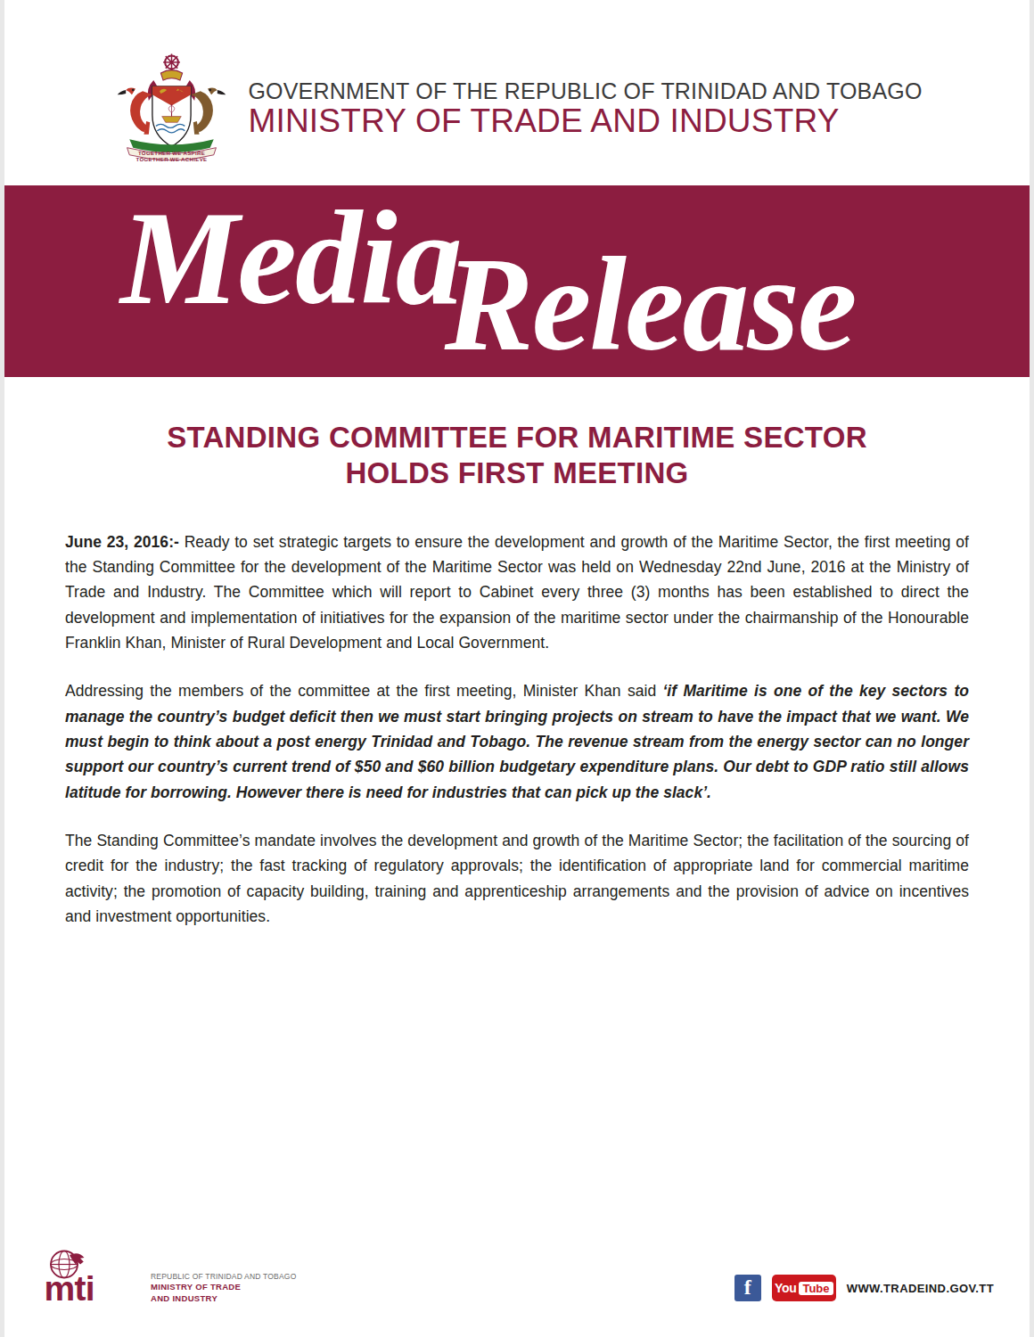TOGETHER WE ASPIRE TOGETHER WE ACHIEVE
GOVERNMENT OF THE REPUBLIC OF TRINIDAD AND TOBAGO
MINISTRY OF TRADE AND INDUSTRY
Media Release
Standing Committee for Maritime Sector
Holds First Meeting
June 23, 2016:- Ready to set strategic targets to ensure the development and growth of the Maritime Sector, the first meeting of the Standing Committee for the development of the Maritime Sector was held on Wednesday 22nd June, 2016 at the Ministry of Trade and Industry. The Committee which will report to Cabinet every three (3) months has been established to direct the development and implementation of initiatives for the expansion of the maritime sector under the chairmanship of the Honourable Franklin Khan, Minister of Rural Development and Local Government.
Addressing the members of the committee at the first meeting, Minister Khan said ‘if Maritime is one of the key sectors to manage the country’s budget deficit then we must start bringing projects on stream to have the impact that we want. We must begin to think about a post energy Trinidad and Tobago. The revenue stream from the energy sector can no longer support our country’s current trend of $50 and $60 billion budgetary expenditure plans. Our debt to GDP ratio still allows latitude for borrowing. However there is need for industries that can pick up the slack’.
The Standing Committee’s mandate involves the development and growth of the Maritime Sector; the facilitation of the sourcing of credit for the industry; the fast tracking of regulatory approvals; the identification of appropriate land for commercial maritime activity; the promotion of capacity building, training and apprenticeship arrangements and the provision of advice on incentives and investment opportunities.
mti
Republic of Trinidad and Tobago Ministry of Trade
and Industry
You Tube
WWW.TRADEIND.GOV.TT